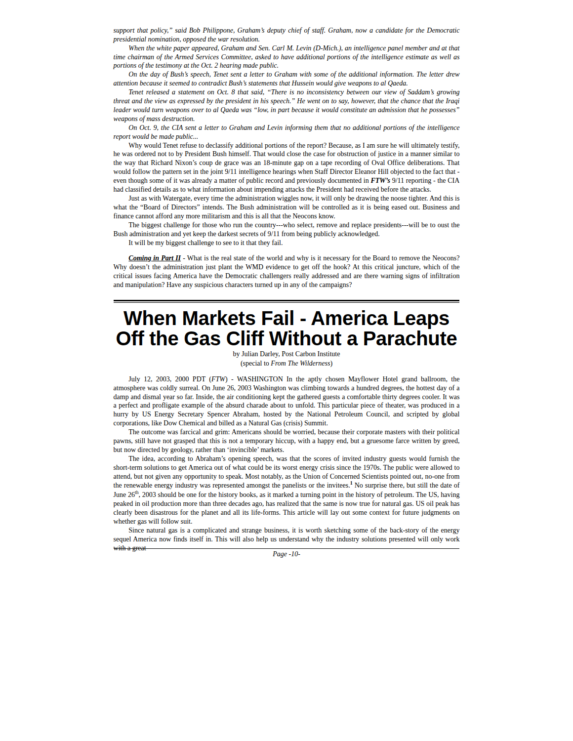support that policy,” said Bob Philippone, Graham’s deputy chief of staff. Graham, now a candidate for the Democratic presidential nomination, opposed the war resolution.
When the white paper appeared, Graham and Sen. Carl M. Levin (D-Mich.), an intelligence panel member and at that time chairman of the Armed Services Committee, asked to have additional portions of the intelligence estimate as well as portions of the testimony at the Oct. 2 hearing made public.
On the day of Bush’s speech, Tenet sent a letter to Graham with some of the additional information. The letter drew attention because it seemed to contradict Bush’s statements that Hussein would give weapons to al Qaeda.
Tenet released a statement on Oct. 8 that said, “There is no inconsistency between our view of Saddam’s growing threat and the view as expressed by the president in his speech.” He went on to say, however, that the chance that the Iraqi leader would turn weapons over to al Qaeda was “low, in part because it would constitute an admission that he possesses” weapons of mass destruction.
On Oct. 9, the CIA sent a letter to Graham and Levin informing them that no additional portions of the intelligence report would be made public...
Why would Tenet refuse to declassify additional portions of the report? Because, as I am sure he will ultimately testify, he was ordered not to by President Bush himself. That would close the case for obstruction of justice in a manner similar to the way that Richard Nixon’s coup de grace was an 18-minute gap on a tape recording of Oval Office deliberations. That would follow the pattern set in the joint 9/11 intelligence hearings when Staff Director Eleanor Hill objected to the fact that - even though some of it was already a matter of public record and previously documented in FTW’s 9/11 reporting - the CIA had classified details as to what information about impending attacks the President had received before the attacks.
Just as with Watergate, every time the administration wiggles now, it will only be drawing the noose tighter. And this is what the “Board of Directors” intends. The Bush administration will be controlled as it is being eased out. Business and finance cannot afford any more militarism and this is all that the Neocons know.
The biggest challenge for those who run the country---who select, remove and replace presidents---will be to oust the Bush administration and yet keep the darkest secrets of 9/11 from being publicly acknowledged.
It will be my biggest challenge to see to it that they fail.
Coming in Part II - What is the real state of the world and why is it necessary for the Board to remove the Neocons? Why doesn’t the administration just plant the WMD evidence to get off the hook? At this critical juncture, which of the critical issues facing America have the Democratic challengers really addressed and are there warning signs of infiltration and manipulation? Have any suspicious characters turned up in any of the campaigns?
When Markets Fail - America Leaps Off the Gas Cliff Without a Parachute
by Julian Darley, Post Carbon Institute
(special to From The Wilderness)
July 12, 2003, 2000 PDT (FTW) - WASHINGTON In the aptly chosen Mayflower Hotel grand ballroom, the atmosphere was coldly surreal. On June 26, 2003 Washington was climbing towards a hundred degrees, the hottest day of a damp and dismal year so far. Inside, the air conditioning kept the gathered guests a comfortable thirty degrees cooler. It was a perfect and profligate example of the absurd charade about to unfold. This particular piece of theater, was produced in a hurry by US Energy Secretary Spencer Abraham, hosted by the National Petroleum Council, and scripted by global corporations, like Dow Chemical and billed as a Natural Gas (crisis) Summit.
The outcome was farcical and grim: Americans should be worried, because their corporate masters with their political pawns, still have not grasped that this is not a temporary hiccup, with a happy end, but a gruesome farce written by greed, but now directed by geology, rather than ‘invincible’ markets.
The idea, according to Abraham’s opening speech, was that the scores of invited industry guests would furnish the short-term solutions to get America out of what could be its worst energy crisis since the 1970s. The public were allowed to attend, but not given any opportunity to speak. Most notably, as the Union of Concerned Scientists pointed out, no-one from the renewable energy industry was represented amongst the panelists or the invitees.1 No surprise there, but still the date of June 26th, 2003 should be one for the history books, as it marked a turning point in the history of petroleum. The US, having peaked in oil production more than three decades ago, has realized that the same is now true for natural gas. US oil peak has clearly been disastrous for the planet and all its life-forms. This article will lay out some context for future judgments on whether gas will follow suit.
Since natural gas is a complicated and strange business, it is worth sketching some of the back-story of the energy sequel America now finds itself in. This will also help us understand why the industry solutions presented will only work with a great
Page -10-